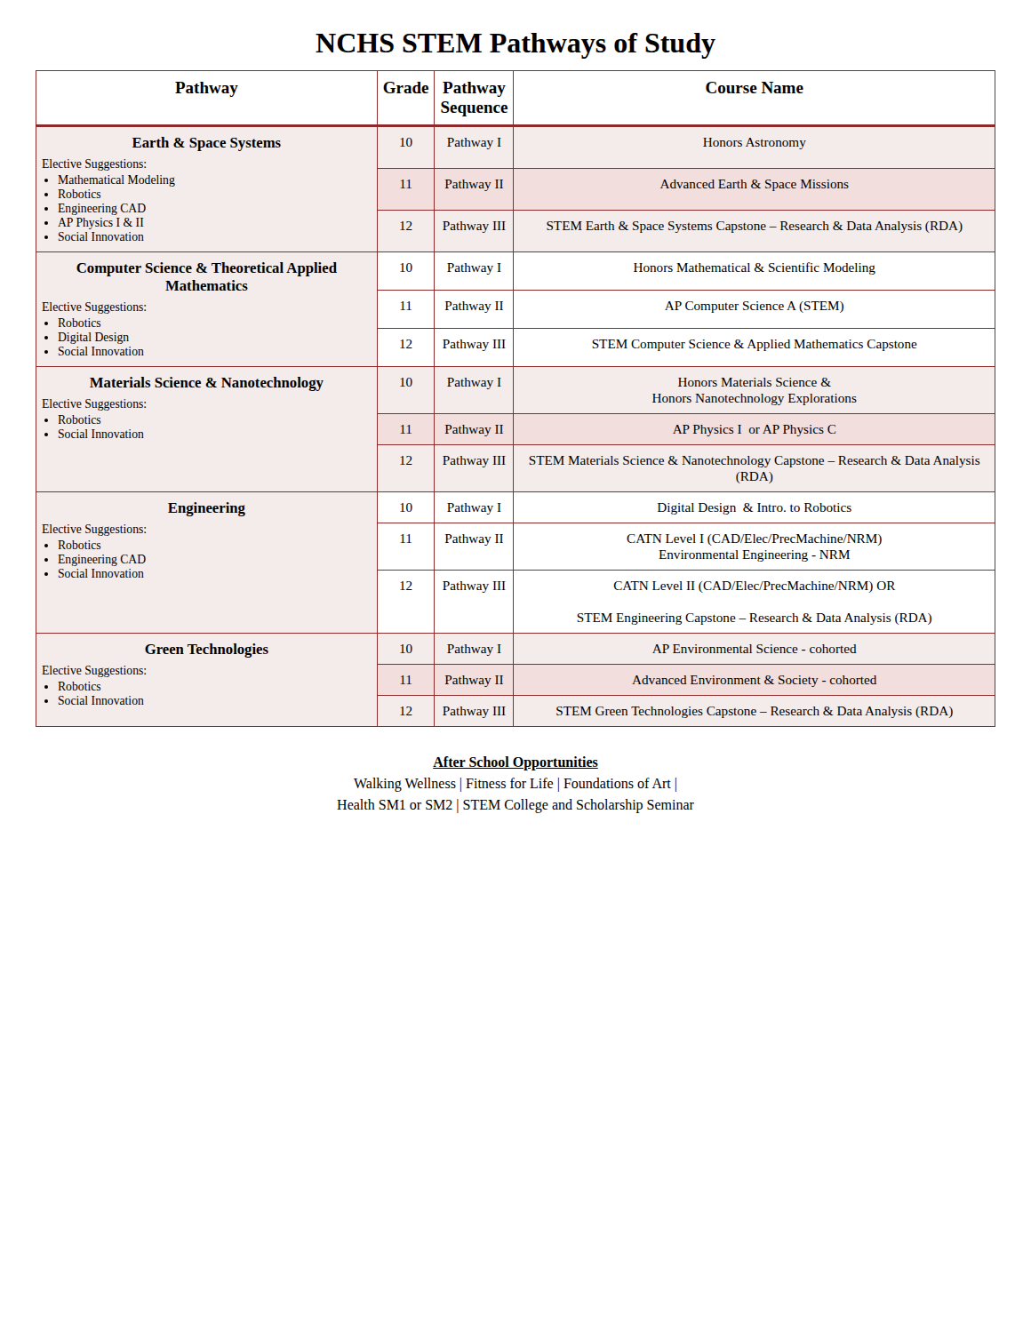NCHS STEM Pathways of Study
| Pathway | Grade | Pathway Sequence | Course Name |
| --- | --- | --- | --- |
| Earth & Space Systems Elective Suggestions: Mathematical Modeling Robotics Engineering CAD AP Physics I & II Social Innovation | 10 | Pathway I | Honors Astronomy |
| 11 | Pathway II | Advanced Earth & Space Missions |
| 12 | Pathway III | STEM Earth & Space Systems Capstone – Research & Data Analysis (RDA) |
| Computer Science & Theoretical Applied Mathematics Elective Suggestions: Robotics Digital Design Social Innovation | 10 | Pathway I | Honors Mathematical & Scientific Modeling |
| 11 | Pathway II | AP Computer Science A (STEM) |
| 12 | Pathway III | STEM Computer Science & Applied Mathematics Capstone |
| Materials Science & Nanotechnology Elective Suggestions: Robotics Social Innovation | 10 | Pathway I | Honors Materials Science & Honors Nanotechnology Explorations |
| 11 | Pathway II | AP Physics I or AP Physics C |
| 12 | Pathway III | STEM Materials Science & Nanotechnology Capstone – Research & Data Analysis (RDA) |
| Engineering Elective Suggestions: Robotics Engineering CAD Social Innovation | 10 | Pathway I | Digital Design & Intro. to Robotics |
| 11 | Pathway II | CATN Level I (CAD/Elec/PrecMachine/NRM) Environmental Engineering - NRM |
| 12 | Pathway III | CATN Level II (CAD/Elec/PrecMachine/NRM) OR STEM Engineering Capstone – Research & Data Analysis (RDA) |
| Green Technologies Elective Suggestions: Robotics Social Innovation | 10 | Pathway I | AP Environmental Science - cohorted |
| 11 | Pathway II | Advanced Environment & Society - cohorted |
| 12 | Pathway III | STEM Green Technologies Capstone – Research & Data Analysis (RDA) |
After School Opportunities
Walking Wellness | Fitness for Life | Foundations of Art |
Health SM1 or SM2 | STEM College and Scholarship Seminar